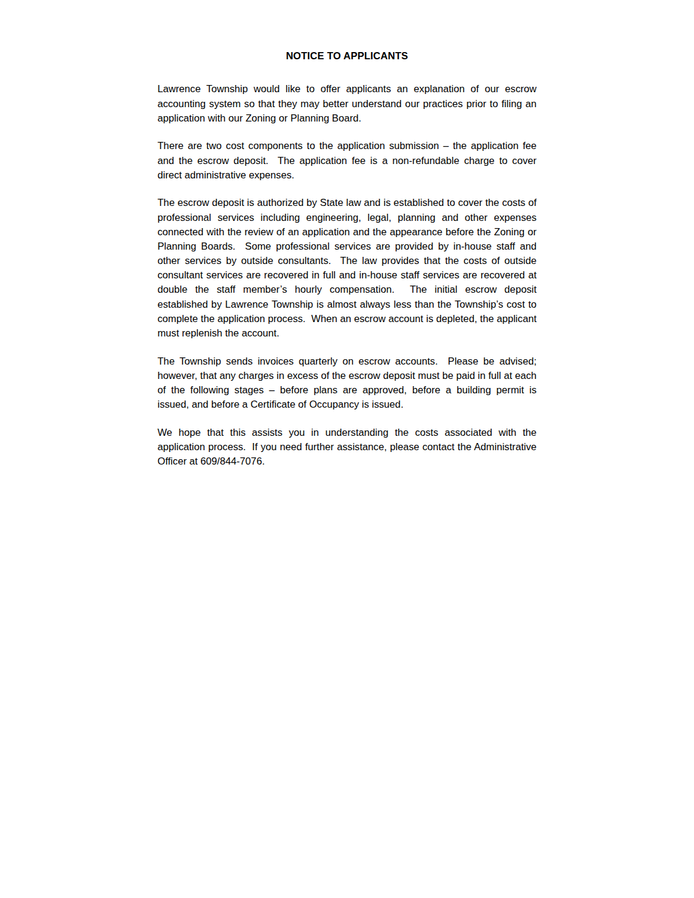NOTICE TO APPLICANTS
Lawrence Township would like to offer applicants an explanation of our escrow accounting system so that they may better understand our practices prior to filing an application with our Zoning or Planning Board.
There are two cost components to the application submission – the application fee and the escrow deposit. The application fee is a non-refundable charge to cover direct administrative expenses.
The escrow deposit is authorized by State law and is established to cover the costs of professional services including engineering, legal, planning and other expenses connected with the review of an application and the appearance before the Zoning or Planning Boards. Some professional services are provided by in-house staff and other services by outside consultants. The law provides that the costs of outside consultant services are recovered in full and in-house staff services are recovered at double the staff member’s hourly compensation. The initial escrow deposit established by Lawrence Township is almost always less than the Township’s cost to complete the application process. When an escrow account is depleted, the applicant must replenish the account.
The Township sends invoices quarterly on escrow accounts. Please be advised; however, that any charges in excess of the escrow deposit must be paid in full at each of the following stages – before plans are approved, before a building permit is issued, and before a Certificate of Occupancy is issued.
We hope that this assists you in understanding the costs associated with the application process. If you need further assistance, please contact the Administrative Officer at 609/844-7076.